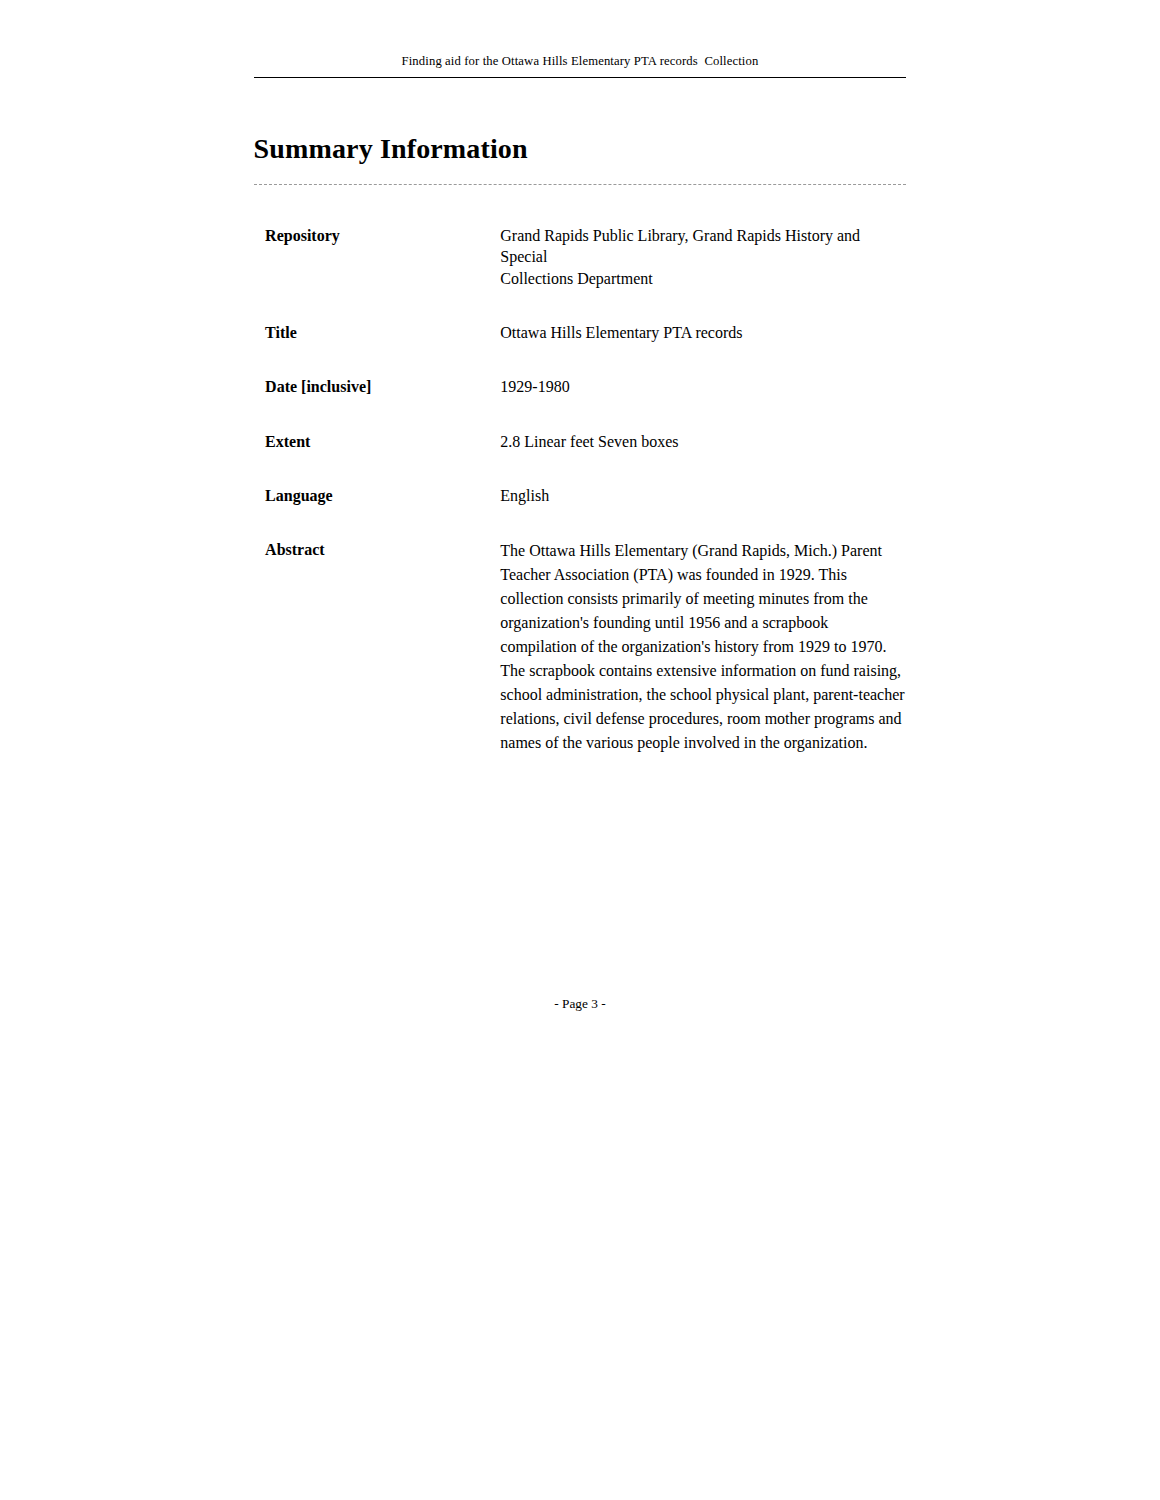Finding aid for the Ottawa Hills Elementary PTA records Collection
Summary Information
| Repository | Grand Rapids Public Library, Grand Rapids History and Special Collections Department |
| Title | Ottawa Hills Elementary PTA records |
| Date [inclusive] | 1929-1980 |
| Extent | 2.8 Linear feet Seven boxes |
| Language | English |
| Abstract | The Ottawa Hills Elementary (Grand Rapids, Mich.) Parent Teacher Association (PTA) was founded in 1929. This collection consists primarily of meeting minutes from the organization's founding until 1956 and a scrapbook compilation of the organization's history from 1929 to 1970. The scrapbook contains extensive information on fund raising, school administration, the school physical plant, parent-teacher relations, civil defense procedures, room mother programs and names of the various people involved in the organization. |
- Page 3 -